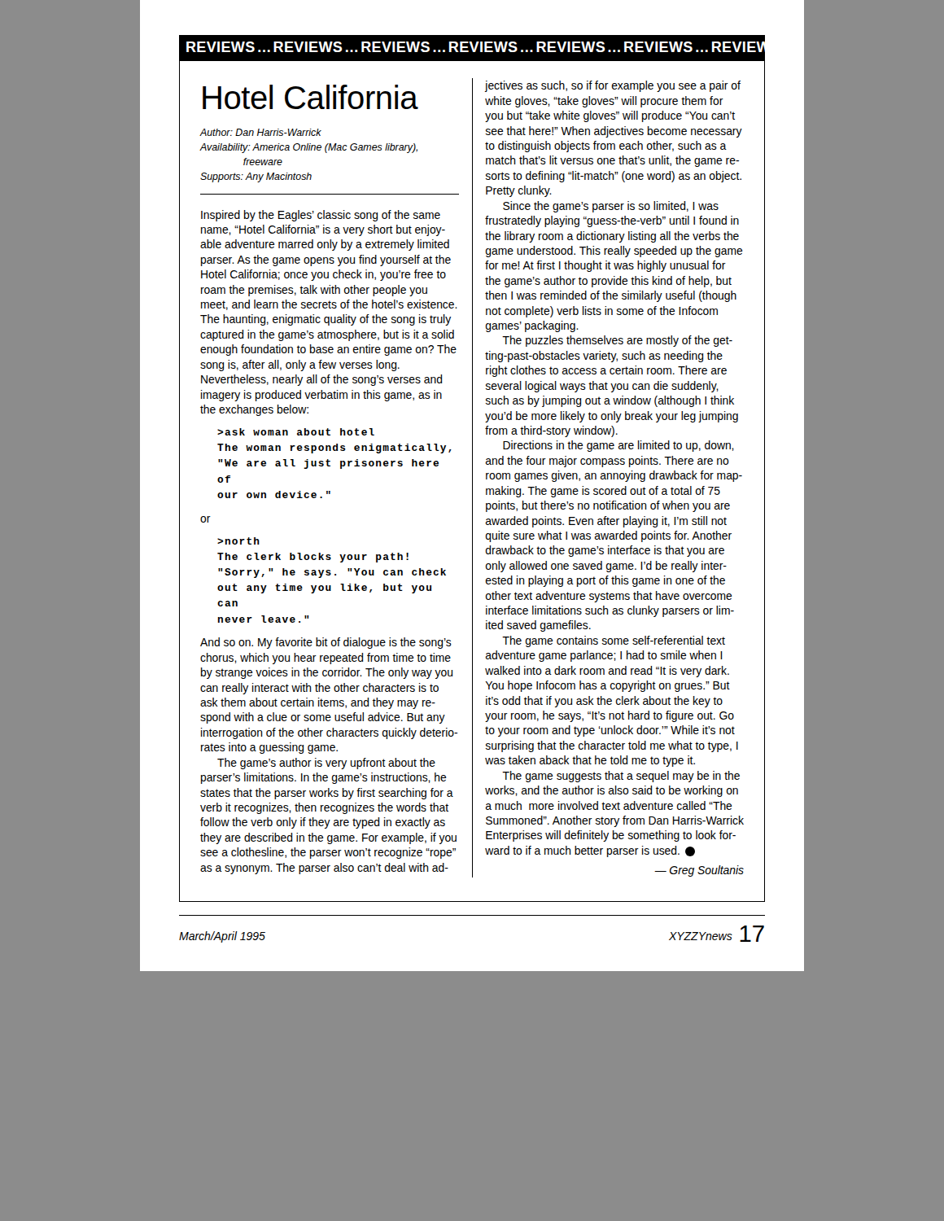REVIEWS … REVIEWS … REVIEWS … REVIEWS … REVIEWS … REVIEWS … REVIEWS … REVIEWS
Hotel California
Author: Dan Harris-Warrick
Availability: America Online (Mac Games library), freeware Supports: Any Macintosh
Inspired by the Eagles’ classic song of the same name, “Hotel California” is a very short but enjoyable adventure marred only by a extremely limited parser. As the game opens you find yourself at the Hotel California; once you check in, you’re free to roam the premises, talk with other people you meet, and learn the secrets of the hotel’s existence. The haunting, enigmatic quality of the song is truly captured in the game’s atmosphere, but is it a solid enough foundation to base an entire game on? The song is, after all, only a few verses long. Nevertheless, nearly all of the song’s verses and imagery is produced verbatim in this game, as in the exchanges below:
>ask woman about hotel
The woman responds enigmatically,
"We are all just prisoners here of
our own device."
or
>north
The clerk blocks your path!
"Sorry," he says. "You can check
out any time you like, but you can
never leave."
And so on. My favorite bit of dialogue is the song’s chorus, which you hear repeated from time to time by strange voices in the corridor. The only way you can really interact with the other characters is to ask them about certain items, and they may respond with a clue or some useful advice. But any interrogation of the other characters quickly deteriorates into a guessing game.
The game’s author is very upfront about the parser’s limitations. In the game’s instructions, he states that the parser works by first searching for a verb it recognizes, then recognizes the words that follow the verb only if they are typed in exactly as they are described in the game. For example, if you see a clothesline, the parser won’t recognize “rope” as a synonym. The parser also can’t deal with adjectives as such, so if for example you see a pair of white gloves, “take gloves” will procure them for you but “take white gloves” will produce “You can’t see that here!” When adjectives become necessary to distinguish objects from each other, such as a match that’s lit versus one that’s unlit, the game resorts to defining “lit-match” (one word) as an object. Pretty clunky.
Since the game’s parser is so limited, I was frustratedly playing “guess-the-verb” until I found in the library room a dictionary listing all the verbs the game understood. This really speeded up the game for me! At first I thought it was highly unusual for the game’s author to provide this kind of help, but then I was reminded of the similarly useful (though not complete) verb lists in some of the Infocom games’ packaging.
The puzzles themselves are mostly of the getting-past-obstacles variety, such as needing the right clothes to access a certain room. There are several logical ways that you can die suddenly, such as by jumping out a window (although I think you’d be more likely to only break your leg jumping from a third-story window).
Directions in the game are limited to up, down, and the four major compass points. There are no room games given, an annoying drawback for mapmaking. The game is scored out of a total of 75 points, but there’s no notification of when you are awarded points. Even after playing it, I’m still not quite sure what I was awarded points for. Another drawback to the game’s interface is that you are only allowed one saved game. I’d be really interested in playing a port of this game in one of the other text adventure systems that have overcome interface limitations such as clunky parsers or limited saved gamefiles.
The game contains some self-referential text adventure game parlance; I had to smile when I walked into a dark room and read “It is very dark. You hope Infocom has a copyright on grues.” But it’s odd that if you ask the clerk about the key to your room, he says, “It’s not hard to figure out. Go to your room and type ‘unlock door.’” While it’s not surprising that the character told me what to type, I was taken aback that he told me to type it.
The game suggests that a sequel may be in the works, and the author is also said to be working on a much more involved text adventure called “The Summoned”. Another story from Dan Harris-Warrick Enterprises will definitely be something to look forward to if a much better parser is used. ✖
— Greg Soultanis
March/April 1995
XYZZYnews 17